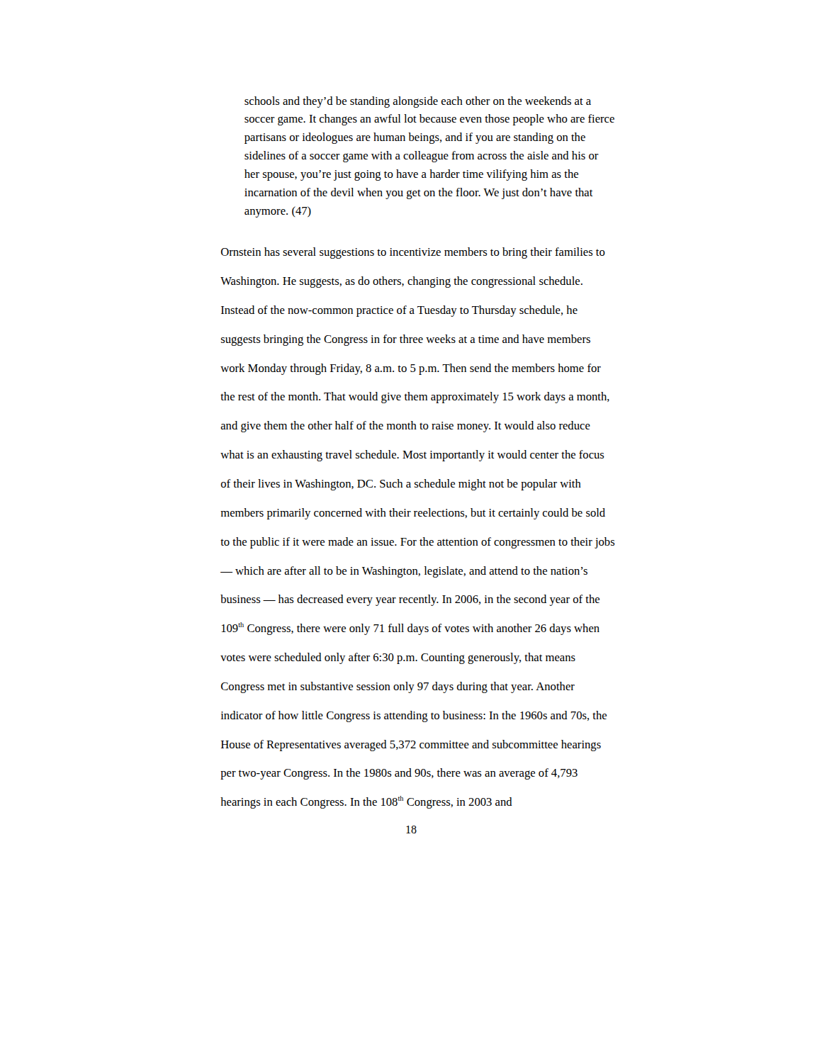schools and they’d be standing alongside each other on the weekends at a soccer game. It changes an awful lot because even those people who are fierce partisans or ideologues are human beings, and if you are standing on the sidelines of a soccer game with a colleague from across the aisle and his or her spouse, you’re just going to have a harder time vilifying him as the incarnation of the devil when you get on the floor. We just don’t have that anymore. (47)
Ornstein has several suggestions to incentivize members to bring their families to Washington. He suggests, as do others, changing the congressional schedule. Instead of the now-common practice of a Tuesday to Thursday schedule, he suggests bringing the Congress in for three weeks at a time and have members work Monday through Friday, 8 a.m. to 5 p.m. Then send the members home for the rest of the month. That would give them approximately 15 work days a month, and give them the other half of the month to raise money. It would also reduce what is an exhausting travel schedule. Most importantly it would center the focus of their lives in Washington, DC. Such a schedule might not be popular with members primarily concerned with their reelections, but it certainly could be sold to the public if it were made an issue. For the attention of congressmen to their jobs — which are after all to be in Washington, legislate, and attend to the nation’s business — has decreased every year recently. In 2006, in the second year of the 109th Congress, there were only 71 full days of votes with another 26 days when votes were scheduled only after 6:30 p.m. Counting generously, that means Congress met in substantive session only 97 days during that year. Another indicator of how little Congress is attending to business: In the 1960s and 70s, the House of Representatives averaged 5,372 committee and subcommittee hearings per two-year Congress. In the 1980s and 90s, there was an average of 4,793 hearings in each Congress. In the 108th Congress, in 2003 and
18